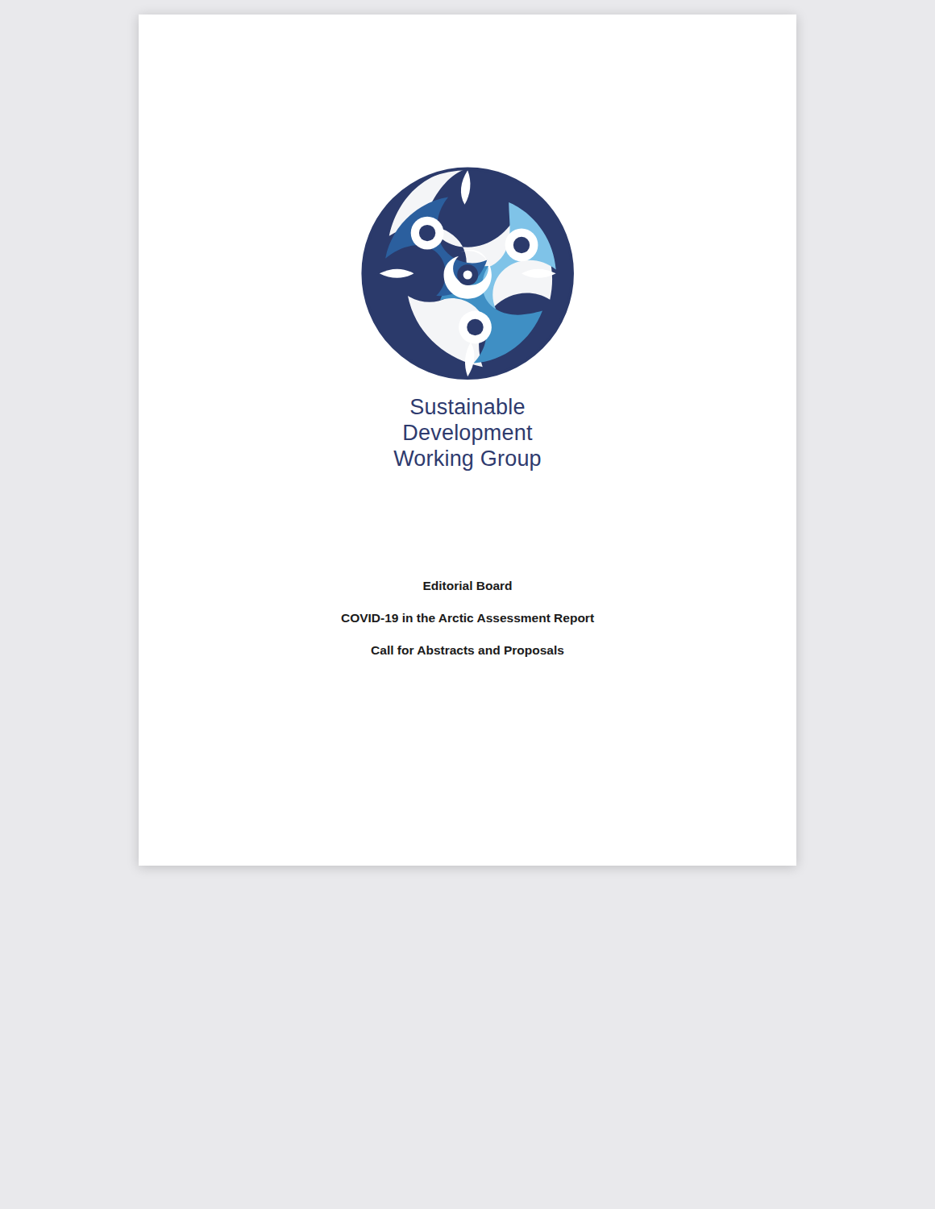Sustainable Development
Working Group
Editorial Board
COVID-19 in the Arctic Assessment Report
Call for Abstracts and Proposals